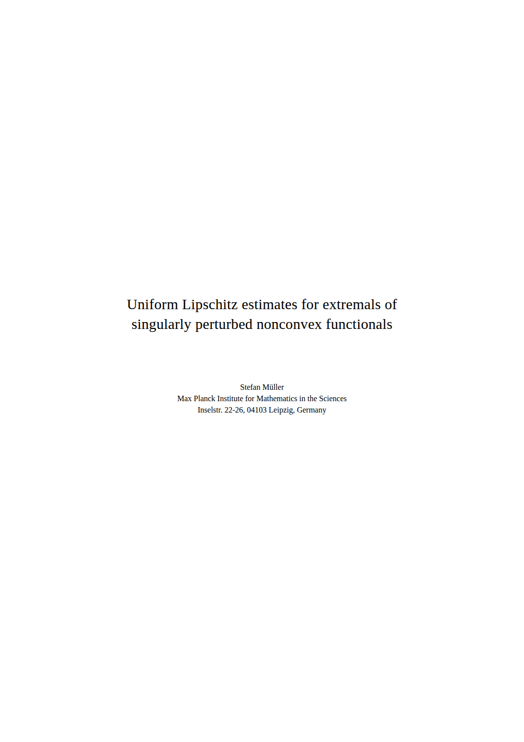Uniform Lipschitz estimates for extremals of
singularly perturbed nonconvex functionals
Stefan Müller Max Planck Institute for Mathematics in the Sciences Inselstr. 22-26, 04103 Leipzig, Germany